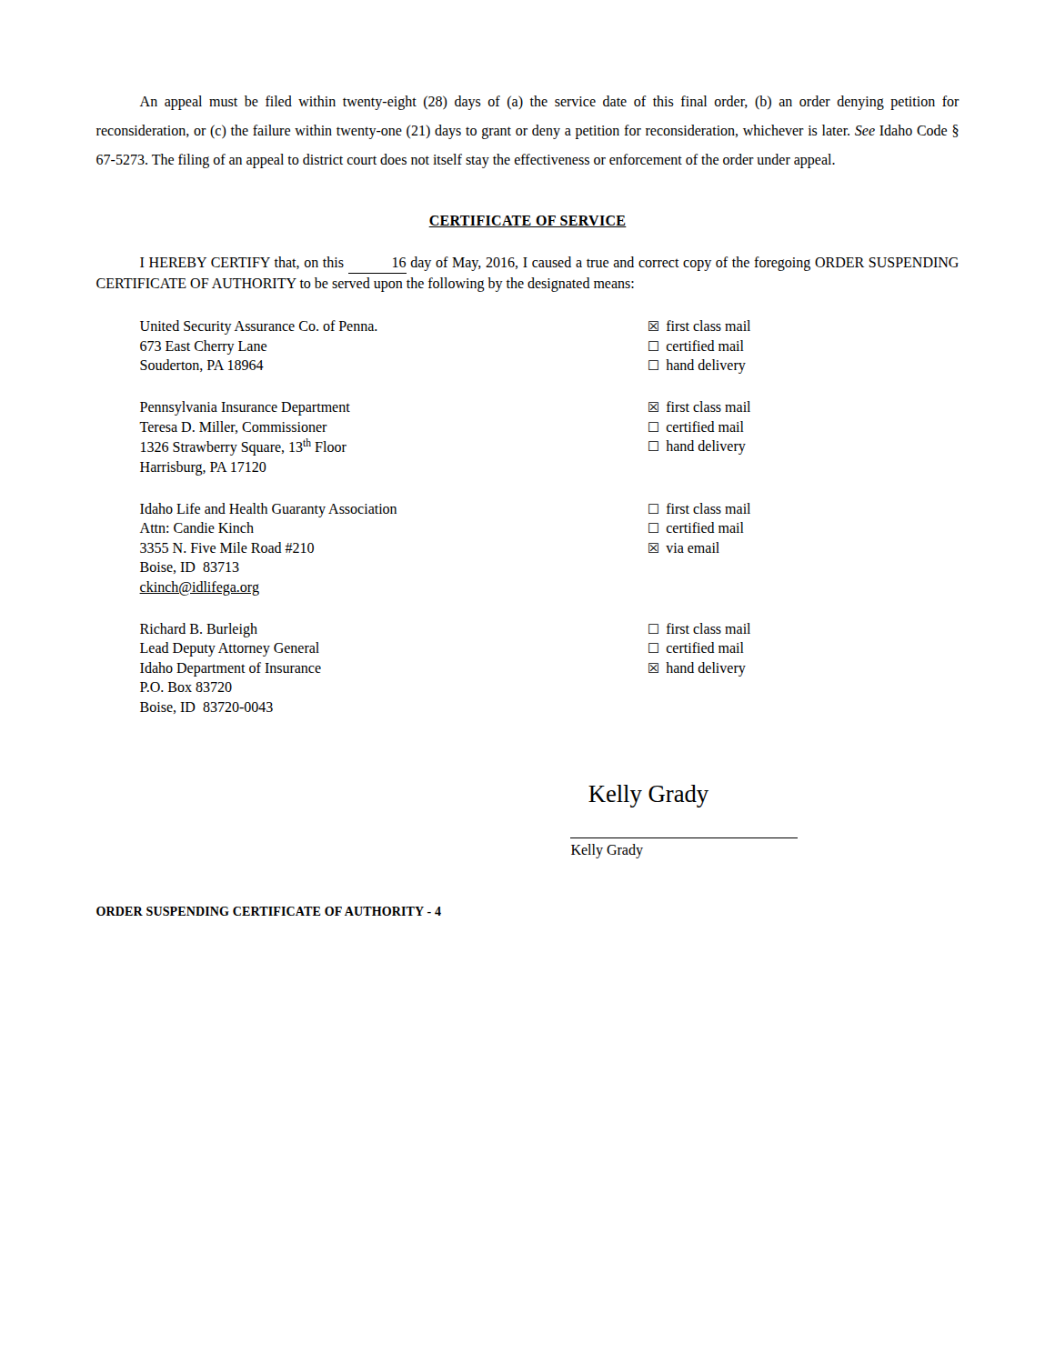An appeal must be filed within twenty-eight (28) days of (a) the service date of this final order, (b) an order denying petition for reconsideration, or (c) the failure within twenty-one (21) days to grant or deny a petition for reconsideration, whichever is later. See Idaho Code § 67-5273. The filing of an appeal to district court does not itself stay the effectiveness or enforcement of the order under appeal.
CERTIFICATE OF SERVICE
I HEREBY CERTIFY that, on this 16 day of May, 2016, I caused a true and correct copy of the foregoing ORDER SUSPENDING CERTIFICATE OF AUTHORITY to be served upon the following by the designated means:
| United Security Assurance Co. of Penna. 673 East Cherry Lane Souderton, PA 18964 | ☒ first class mail ☐ certified mail ☐ hand delivery |
| Pennsylvania Insurance Department Teresa D. Miller, Commissioner 1326 Strawberry Square, 13 th Floor Harrisburg, PA 17120 | ☒ first class mail ☐ certified mail ☐ hand delivery |
| Idaho Life and Health Guaranty Association Attn: Candie Kinch 3355 N. Five Mile Road #210 Boise, ID 83713 ckinch@idlifega.org | ☐ first class mail ☐ certified mail ☒ via email |
| Richard B. Burleigh Lead Deputy Attorney General Idaho Department of Insurance P.O. Box 83720 Boise, ID 83720-0043 | ☐ first class mail ☐ certified mail ☒ hand delivery |
Kelly Grady
Kelly Grady
ORDER SUSPENDING CERTIFICATE OF AUTHORITY - 4